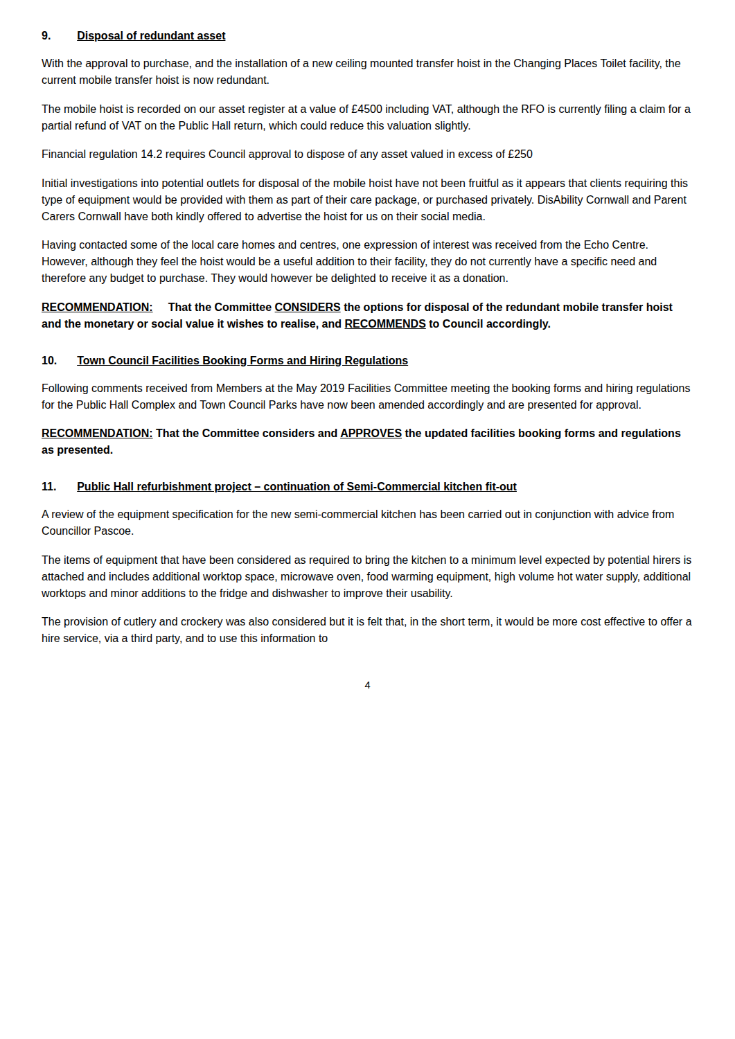9. Disposal of redundant asset
With the approval to purchase, and the installation of a new ceiling mounted transfer hoist in the Changing Places Toilet facility, the current mobile transfer hoist is now redundant.
The mobile hoist is recorded on our asset register at a value of £4500 including VAT, although the RFO is currently filing a claim for a partial refund of VAT on the Public Hall return, which could reduce this valuation slightly.
Financial regulation 14.2 requires Council approval to dispose of any asset valued in excess of £250
Initial investigations into potential outlets for disposal of the mobile hoist have not been fruitful as it appears that clients requiring this type of equipment would be provided with them as part of their care package, or purchased privately. DisAbility Cornwall and Parent Carers Cornwall have both kindly offered to advertise the hoist for us on their social media.
Having contacted some of the local care homes and centres, one expression of interest was received from the Echo Centre. However, although they feel the hoist would be a useful addition to their facility, they do not currently have a specific need and therefore any budget to purchase. They would however be delighted to receive it as a donation.
RECOMMENDATION: That the Committee CONSIDERS the options for disposal of the redundant mobile transfer hoist and the monetary or social value it wishes to realise, and RECOMMENDS to Council accordingly.
10. Town Council Facilities Booking Forms and Hiring Regulations
Following comments received from Members at the May 2019 Facilities Committee meeting the booking forms and hiring regulations for the Public Hall Complex and Town Council Parks have now been amended accordingly and are presented for approval.
RECOMMENDATION: That the Committee considers and APPROVES the updated facilities booking forms and regulations as presented.
11. Public Hall refurbishment project – continuation of Semi-Commercial kitchen fit-out
A review of the equipment specification for the new semi-commercial kitchen has been carried out in conjunction with advice from Councillor Pascoe.
The items of equipment that have been considered as required to bring the kitchen to a minimum level expected by potential hirers is attached and includes additional worktop space, microwave oven, food warming equipment, high volume hot water supply, additional worktops and minor additions to the fridge and dishwasher to improve their usability.
The provision of cutlery and crockery was also considered but it is felt that, in the short term, it would be more cost effective to offer a hire service, via a third party, and to use this information to
4